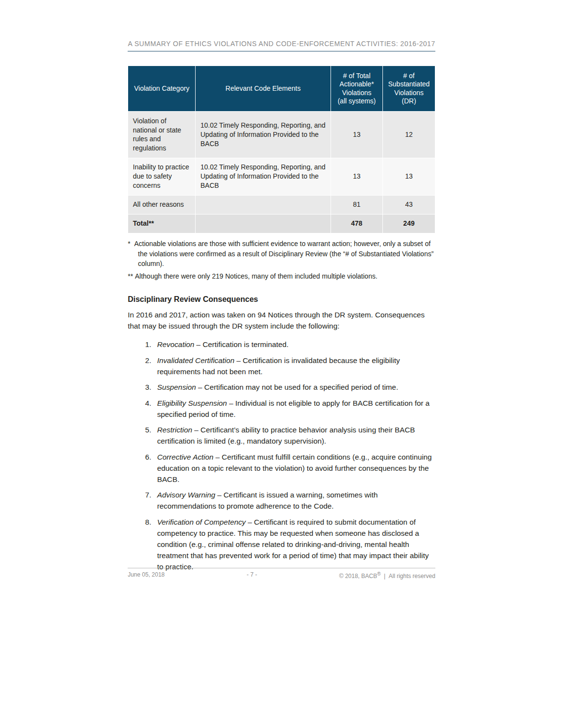A SUMMARY OF ETHICS VIOLATIONS AND CODE-ENFORCEMENT ACTIVITIES: 2016-2017
| Violation Category | Relevant Code Elements | # of Total Actionable* Violations (all systems) | # of Substantiated Violations (DR) |
| --- | --- | --- | --- |
| Violation of national or state rules and regulations | 10.02 Timely Responding, Reporting, and Updating of Information Provided to the BACB | 13 | 12 |
| Inability to practice due to safety concerns | 10.02 Timely Responding, Reporting, and Updating of Information Provided to the BACB | 13 | 13 |
| All other reasons | | 81 | 43 |
| Total** | | 478 | 249 |
* Actionable violations are those with sufficient evidence to warrant action; however, only a subset of the violations were confirmed as a result of Disciplinary Review (the “# of Substantiated Violations” column).
** Although there were only 219 Notices, many of them included multiple violations.
Disciplinary Review Consequences
In 2016 and 2017, action was taken on 94 Notices through the DR system. Consequences that may be issued through the DR system include the following:
Revocation – Certification is terminated.
Invalidated Certification – Certification is invalidated because the eligibility requirements had not been met.
Suspension – Certification may not be used for a specified period of time.
Eligibility Suspension – Individual is not eligible to apply for BACB certification for a specified period of time.
Restriction – Certificant’s ability to practice behavior analysis using their BACB certification is limited (e.g., mandatory supervision).
Corrective Action – Certificant must fulfill certain conditions (e.g., acquire continuing education on a topic relevant to the violation) to avoid further consequences by the BACB.
Advisory Warning – Certificant is issued a warning, sometimes with recommendations to promote adherence to the Code.
Verification of Competency – Certificant is required to submit documentation of competency to practice. This may be requested when someone has disclosed a condition (e.g., criminal offense related to drinking-and-driving, mental health treatment that has prevented work for a period of time) that may impact their ability to practice.
June 05, 2018
- 7 -
© 2018, BACB® | All rights reserved